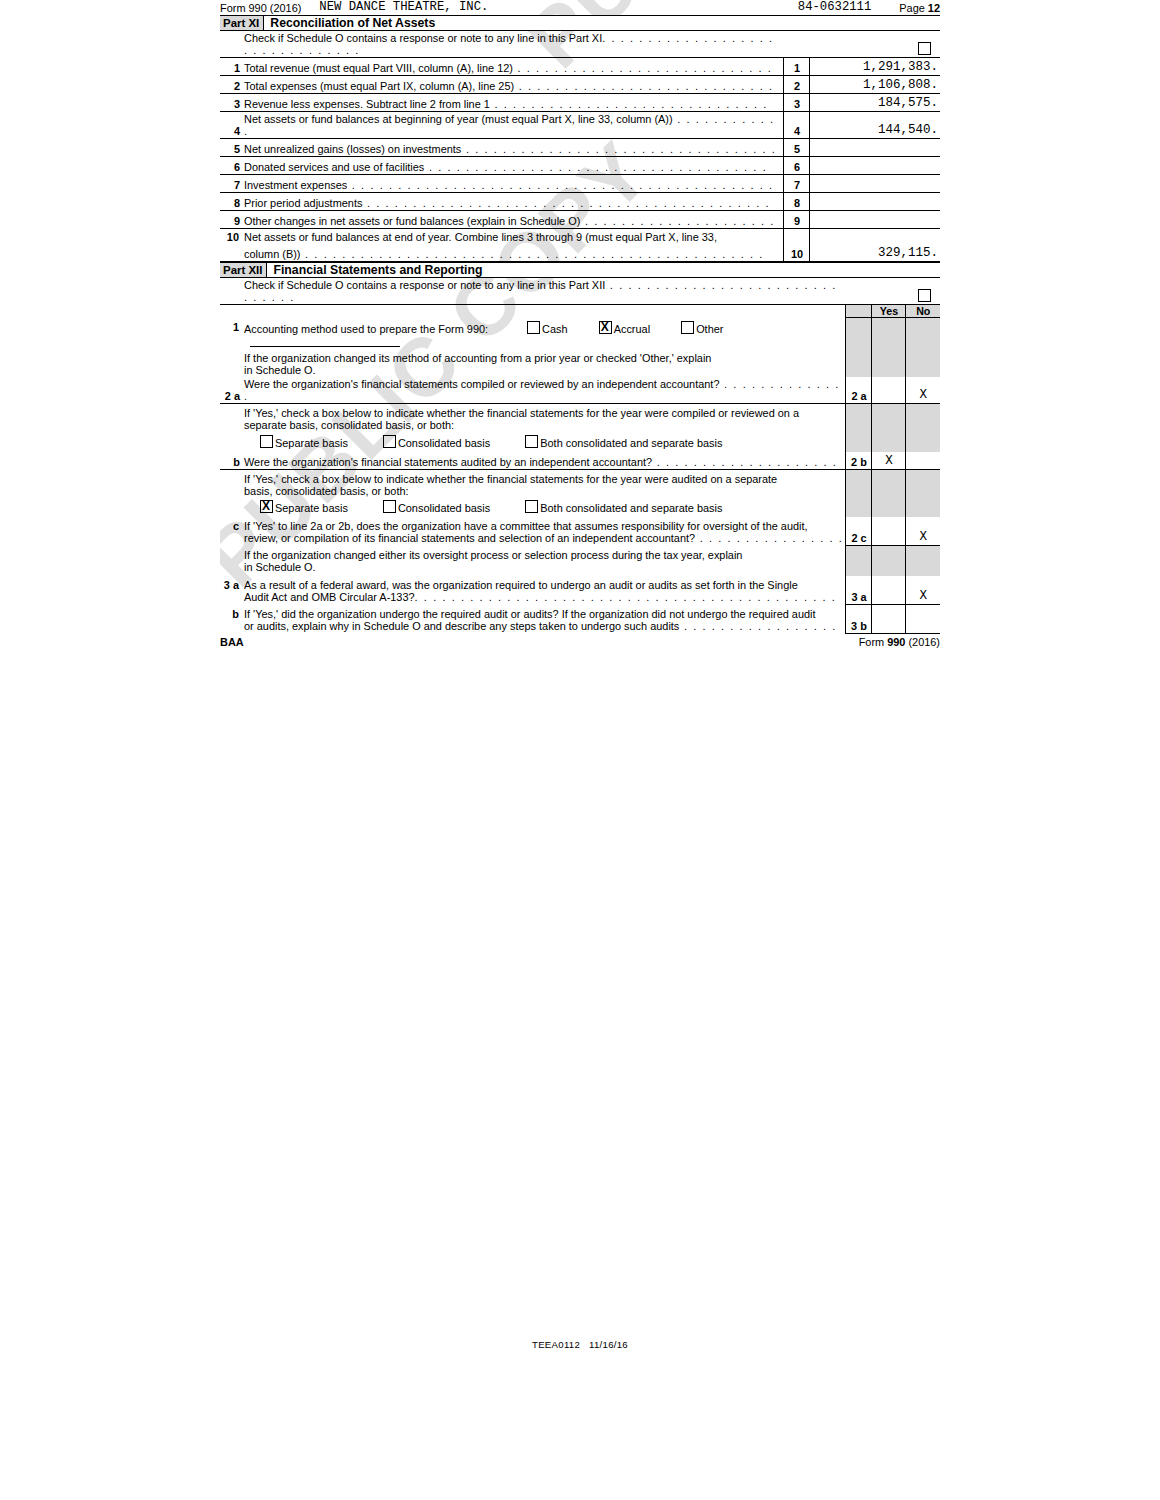PUBLIC COPY PUBLIC COPY
Form 990 (2016)
NEW DANCE THEATRE, INC.
84-0632111
Page 12
| Part XI Reconciliation of Net Assets |
| | Check if Schedule O contains a response or note to any line in this Part XI . . . . . . . . . . . . . . . . . . . . . . . . . . . . . . . . | |
| 1 | Total revenue (must equal Part VIII, column (A), line 12) . . . . . . . . . . . . . . . . . . . . . . . . . . . . | 1 | 1,291,383. |
| 2 | Total expenses (must equal Part IX, column (A), line 25) . . . . . . . . . . . . . . . . . . . . . . . . . . . . | 2 | 1,106,808. |
| 3 | Revenue less expenses. Subtract line 2 from line 1 . . . . . . . . . . . . . . . . . . . . . . . . . . . . . . | 3 | 184,575. |
| 4 | Net assets or fund balances at beginning of year (must equal Part X, line 33, column (A)) . . . . . . . . . . . . | 4 | 144,540. |
| 5 | Net unrealized gains (losses) on investments . . . . . . . . . . . . . . . . . . . . . . . . . . . . . . . . . . | 5 | |
| 6 | Donated services and use of facilities . . . . . . . . . . . . . . . . . . . . . . . . . . . . . . . . . . . . . | 6 | |
| 7 | Investment expenses . . . . . . . . . . . . . . . . . . . . . . . . . . . . . . . . . . . . . . . . . . . . . . | 7 | |
| 8 | Prior period adjustments . . . . . . . . . . . . . . . . . . . . . . . . . . . . . . . . . . . . . . . . . . . . | 8 | |
| 9 | Other changes in net assets or fund balances (explain in Schedule O) . . . . . . . . . . . . . . . . . . . . . | 9 | |
| 10 | Net assets or fund balances at end of year. Combine lines 3 through 9 (must equal Part X, line 33, | | |
| | column (B)) . . . . . . . . . . . . . . . . . . . . . . . . . . . . . . . . . . . . . . . . . . . . . . . . . . | 10 | 329,115. |
| Part XII Financial Statements and Reporting |
| | Check if Schedule O contains a response or note to any line in this Part XII . . . . . . . . . . . . . . . . . . . . . . . . . . . . . . . | |
| | | | Yes | No |
| 1 | Accounting method used to prepare the Form 990: Cash Accrual Other | | | |
| | If the organization changed its method of accounting from a prior year or checked 'Other,' explain in Schedule O. | | | |
| 2 a | Were the organization's financial statements compiled or reviewed by an independent accountant? . . . . . . . . . . . . . . | 2 a | | X |
| | If 'Yes,' check a box below to indicate whether the financial statements for the year were compiled or reviewed on a separate basis, consolidated basis, or both: | | | |
| | Separate basis Consolidated basis Both consolidated and separate basis | | | |
| b | Were the organization's financial statements audited by an independent accountant? . . . . . . . . . . . . . . . . . . . . | 2 b | X | |
| | If 'Yes,' check a box below to indicate whether the financial statements for the year were audited on a separate basis, consolidated basis, or both: | | | |
| | Separate basis Consolidated basis Both consolidated and separate basis | | | |
| c | If 'Yes' to line 2a or 2b, does the organization have a committee that assumes responsibility for oversight of the audit, review, or compilation of its financial statements and selection of an independent accountant? . . . . . . . . . . . . . . . . | 2 c | | X |
| | If the organization changed either its oversight process or selection process during the tax year, explain in Schedule O. | | | |
| 3 a | As a result of a federal award, was the organization required to undergo an audit or audits as set forth in the Single Audit Act and OMB Circular A-133? . . . . . . . . . . . . . . . . . . . . . . . . . . . . . . . . . . . . . . . . . . . . . . | 3 a | | X |
| b | If 'Yes,' did the organization undergo the required audit or audits? If the organization did not undergo the required audit or audits, explain why in Schedule O and describe any steps taken to undergo such audits . . . . . . . . . . . . . . . . . | 3 b | | |
BAA
Form 990 (2016)
TEEA0112 11/16/16